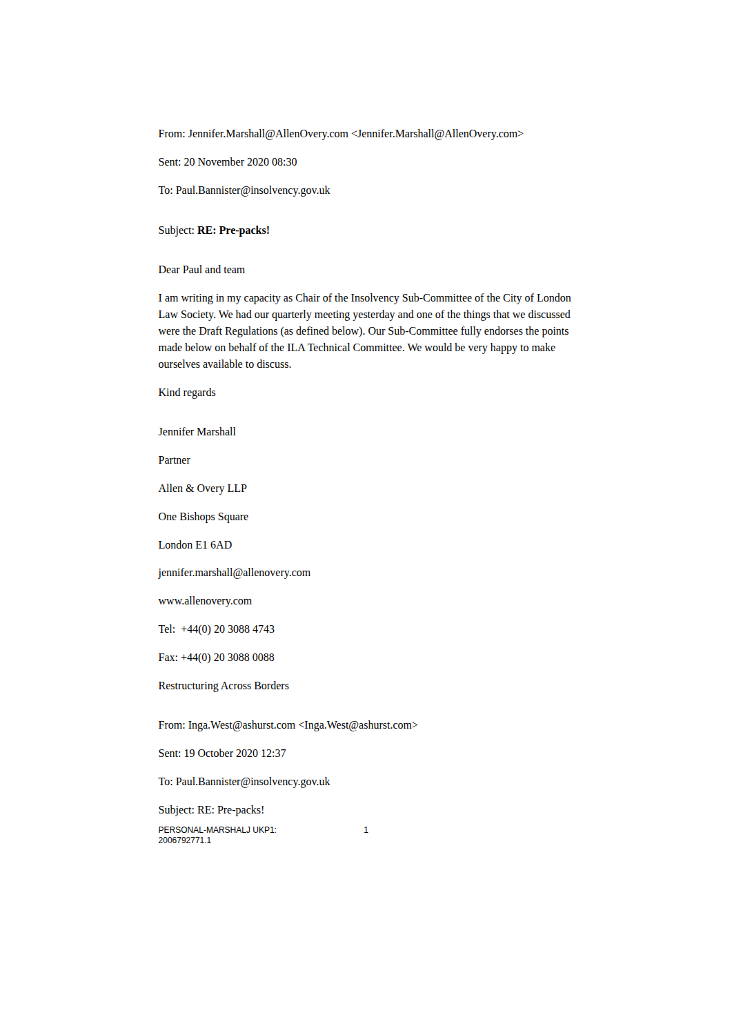From: Jennifer.Marshall@AllenOvery.com <Jennifer.Marshall@AllenOvery.com>
Sent: 20 November 2020 08:30
To: Paul.Bannister@insolvency.gov.uk
Subject: RE: Pre-packs!
Dear Paul and team
I am writing in my capacity as Chair of the Insolvency Sub-Committee of the City of London Law Society. We had our quarterly meeting yesterday and one of the things that we discussed were the Draft Regulations (as defined below). Our Sub-Committee fully endorses the points made below on behalf of the ILA Technical Committee. We would be very happy to make ourselves available to discuss.
Kind regards
Jennifer Marshall
Partner
Allen & Overy LLP
One Bishops Square
London E1 6AD
jennifer.marshall@allenovery.com
www.allenovery.com
Tel: +44(0) 20 3088 4743
Fax: +44(0) 20 3088 0088
Restructuring Across Borders
From: Inga.West@ashurst.com <Inga.West@ashurst.com>
Sent: 19 October 2020 12:37
To: Paul.Bannister@insolvency.gov.uk
Subject: RE: Pre-packs!
| PERSONAL-MARSHALJ UKP1: 2006792771.1 | 1 | |